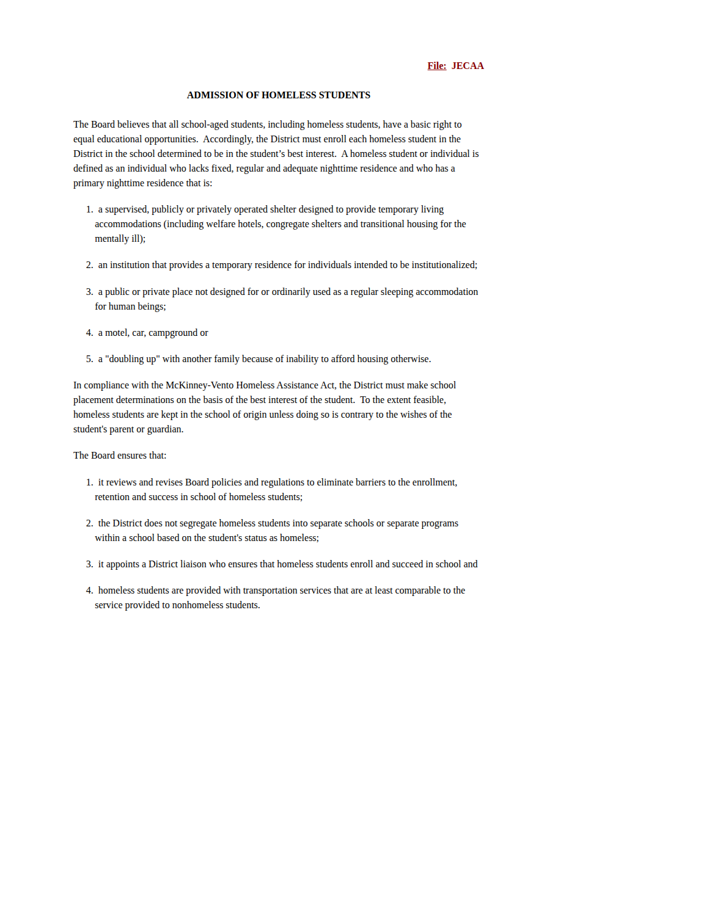File: JECAA
ADMISSION OF HOMELESS STUDENTS
The Board believes that all school-aged students, including homeless students, have a basic right to equal educational opportunities. Accordingly, the District must enroll each homeless student in the District in the school determined to be in the student’s best interest. A homeless student or individual is defined as an individual who lacks fixed, regular and adequate nighttime residence and who has a primary nighttime residence that is:
1. a supervised, publicly or privately operated shelter designed to provide temporary living accommodations (including welfare hotels, congregate shelters and transitional housing for the mentally ill);
2. an institution that provides a temporary residence for individuals intended to be institutionalized;
3. a public or private place not designed for or ordinarily used as a regular sleeping accommodation for human beings;
4. a motel, car, campground or
5. a "doubling up" with another family because of inability to afford housing otherwise.
In compliance with the McKinney-Vento Homeless Assistance Act, the District must make school placement determinations on the basis of the best interest of the student. To the extent feasible, homeless students are kept in the school of origin unless doing so is contrary to the wishes of the student's parent or guardian.
The Board ensures that:
1. it reviews and revises Board policies and regulations to eliminate barriers to the enrollment, retention and success in school of homeless students;
2. the District does not segregate homeless students into separate schools or separate programs within a school based on the student's status as homeless;
3. it appoints a District liaison who ensures that homeless students enroll and succeed in school and
4. homeless students are provided with transportation services that are at least comparable to the service provided to nonhomeless students.